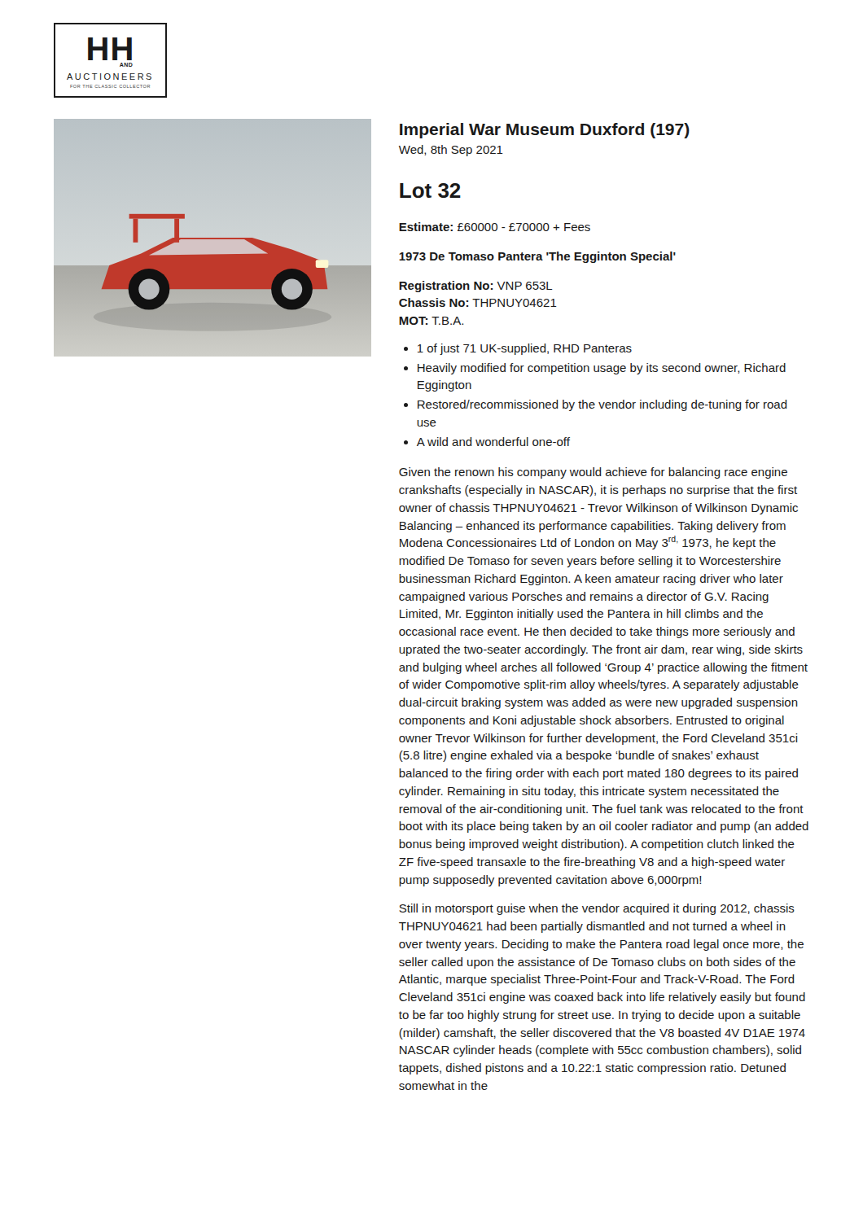HHAND Auctioneers For the classic collector
Imperial War Museum Duxford (197)
Wed, 8th Sep 2021
Lot 32
Estimate: £60000 - £70000 + Fees
1973 De Tomaso Pantera 'The Egginton Special'
Registration No: VNP 653L
Chassis No: THPNUY04621
MOT: T.B.A.
1 of just 71 UK-supplied, RHD Panteras
Heavily modified for competition usage by its second owner, Richard Eggington
Restored/recommissioned by the vendor including de-tuning for road use
A wild and wonderful one-off
Given the renown his company would achieve for balancing race engine crankshafts (especially in NASCAR), it is perhaps no surprise that the first owner of chassis THPNUY04621 - Trevor Wilkinson of Wilkinson Dynamic Balancing – enhanced its performance capabilities. Taking delivery from Modena Concessionaires Ltd of London on May 3rd, 1973, he kept the modified De Tomaso for seven years before selling it to Worcestershire businessman Richard Egginton. A keen amateur racing driver who later campaigned various Porsches and remains a director of G.V. Racing Limited, Mr. Egginton initially used the Pantera in hill climbs and the occasional race event. He then decided to take things more seriously and uprated the two-seater accordingly. The front air dam, rear wing, side skirts and bulging wheel arches all followed ‘Group 4’ practice allowing the fitment of wider Compomotive split-rim alloy wheels/tyres. A separately adjustable dual-circuit braking system was added as were new upgraded suspension components and Koni adjustable shock absorbers. Entrusted to original owner Trevor Wilkinson for further development, the Ford Cleveland 351ci (5.8 litre) engine exhaled via a bespoke ‘bundle of snakes’ exhaust balanced to the firing order with each port mated 180 degrees to its paired cylinder. Remaining in situ today, this intricate system necessitated the removal of the air-conditioning unit. The fuel tank was relocated to the front boot with its place being taken by an oil cooler radiator and pump (an added bonus being improved weight distribution). A competition clutch linked the ZF five-speed transaxle to the fire-breathing V8 and a high-speed water pump supposedly prevented cavitation above 6,000rpm!
Still in motorsport guise when the vendor acquired it during 2012, chassis THPNUY04621 had been partially dismantled and not turned a wheel in over twenty years. Deciding to make the Pantera road legal once more, the seller called upon the assistance of De Tomaso clubs on both sides of the Atlantic, marque specialist Three-Point-Four and Track-V-Road. The Ford Cleveland 351ci engine was coaxed back into life relatively easily but found to be far too highly strung for street use. In trying to decide upon a suitable (milder) camshaft, the seller discovered that the V8 boasted 4V D1AE 1974 NASCAR cylinder heads (complete with 55cc combustion chambers), solid tappets, dished pistons and a 10.22:1 static compression ratio. Detuned somewhat in the